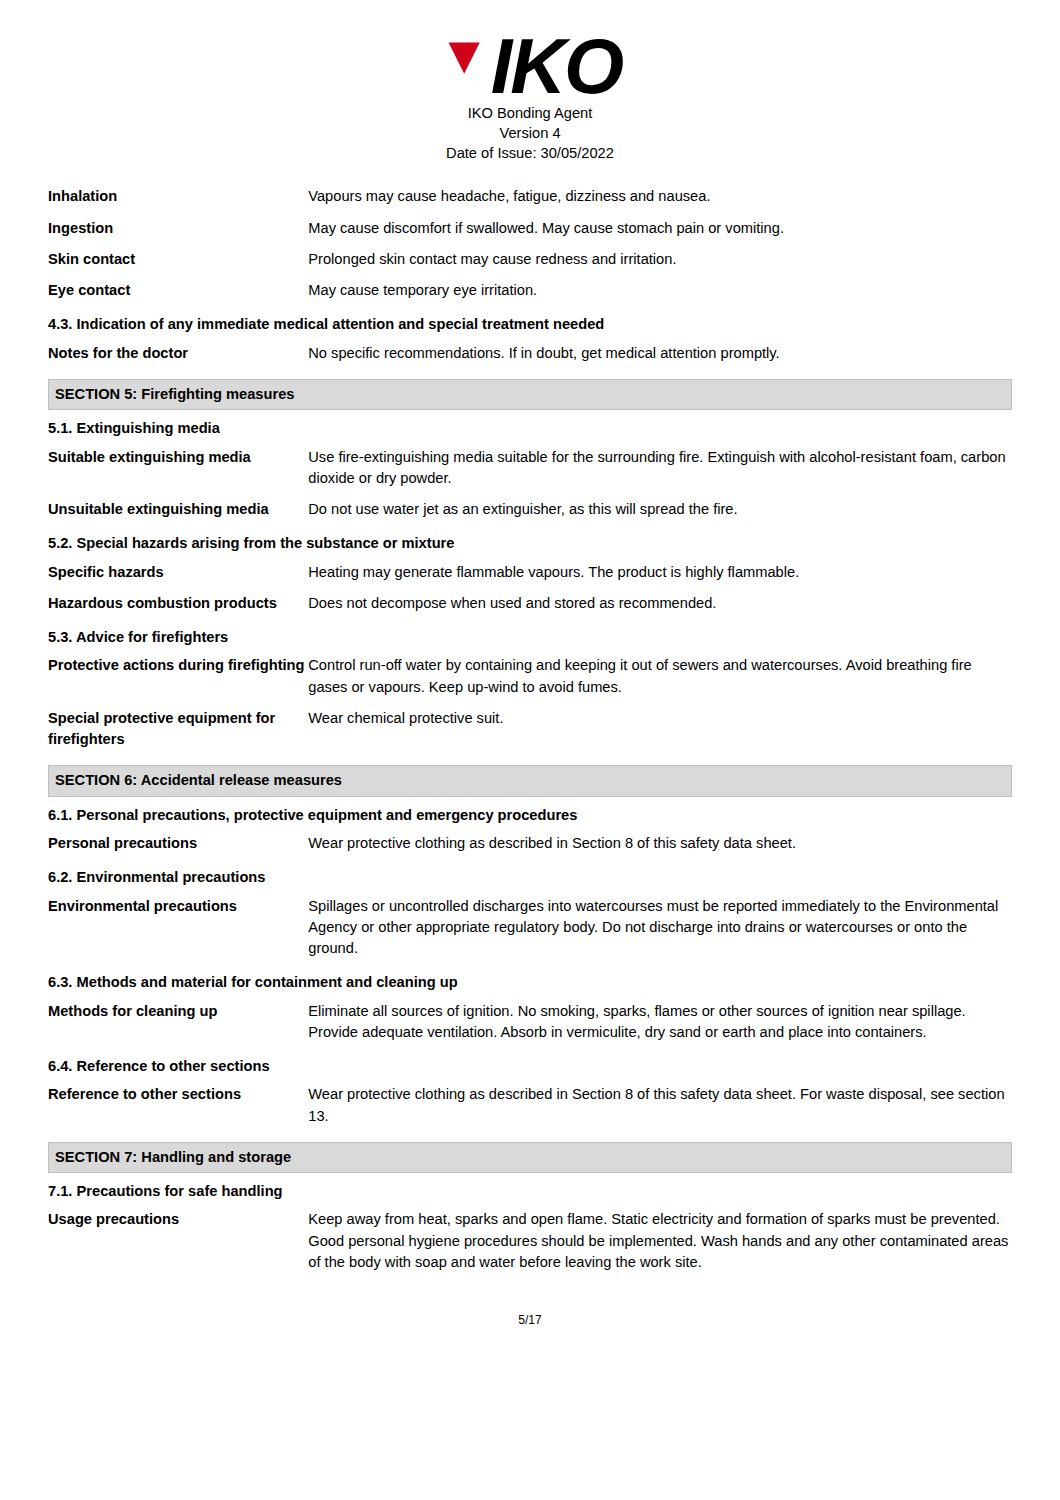▼IKO
IKO Bonding Agent
Version 4
Date of Issue: 30/05/2022
| Inhalation | Vapours may cause headache, fatigue, dizziness and nausea. |
| Ingestion | May cause discomfort if swallowed. May cause stomach pain or vomiting. |
| Skin contact | Prolonged skin contact may cause redness and irritation. |
| Eye contact | May cause temporary eye irritation. |
4.3. Indication of any immediate medical attention and special treatment needed
| Notes for the doctor | No specific recommendations. If in doubt, get medical attention promptly. |
SECTION 5: Firefighting measures
5.1. Extinguishing media
| Suitable extinguishing media | Use fire-extinguishing media suitable for the surrounding fire. Extinguish with alcohol-resistant foam, carbon dioxide or dry powder. |
| Unsuitable extinguishing media | Do not use water jet as an extinguisher, as this will spread the fire. |
5.2. Special hazards arising from the substance or mixture
| Specific hazards | Heating may generate flammable vapours. The product is highly flammable. |
| Hazardous combustion products | Does not decompose when used and stored as recommended. |
5.3. Advice for firefighters
| Protective actions during firefighting | Control run-off water by containing and keeping it out of sewers and watercourses. Avoid breathing fire gases or vapours. Keep up-wind to avoid fumes. |
| Special protective equipment for firefighters | Wear chemical protective suit. |
SECTION 6: Accidental release measures
6.1. Personal precautions, protective equipment and emergency procedures
| Personal precautions | Wear protective clothing as described in Section 8 of this safety data sheet. |
6.2. Environmental precautions
| Environmental precautions | Spillages or uncontrolled discharges into watercourses must be reported immediately to the Environmental Agency or other appropriate regulatory body. Do not discharge into drains or watercourses or onto the ground. |
6.3. Methods and material for containment and cleaning up
| Methods for cleaning up | Eliminate all sources of ignition. No smoking, sparks, flames or other sources of ignition near spillage. Provide adequate ventilation. Absorb in vermiculite, dry sand or earth and place into containers. |
6.4. Reference to other sections
| Reference to other sections | Wear protective clothing as described in Section 8 of this safety data sheet. For waste disposal, see section 13. |
SECTION 7: Handling and storage
7.1. Precautions for safe handling
| Usage precautions | Keep away from heat, sparks and open flame. Static electricity and formation of sparks must be prevented. Good personal hygiene procedures should be implemented. Wash hands and any other contaminated areas of the body with soap and water before leaving the work site. |
5/17